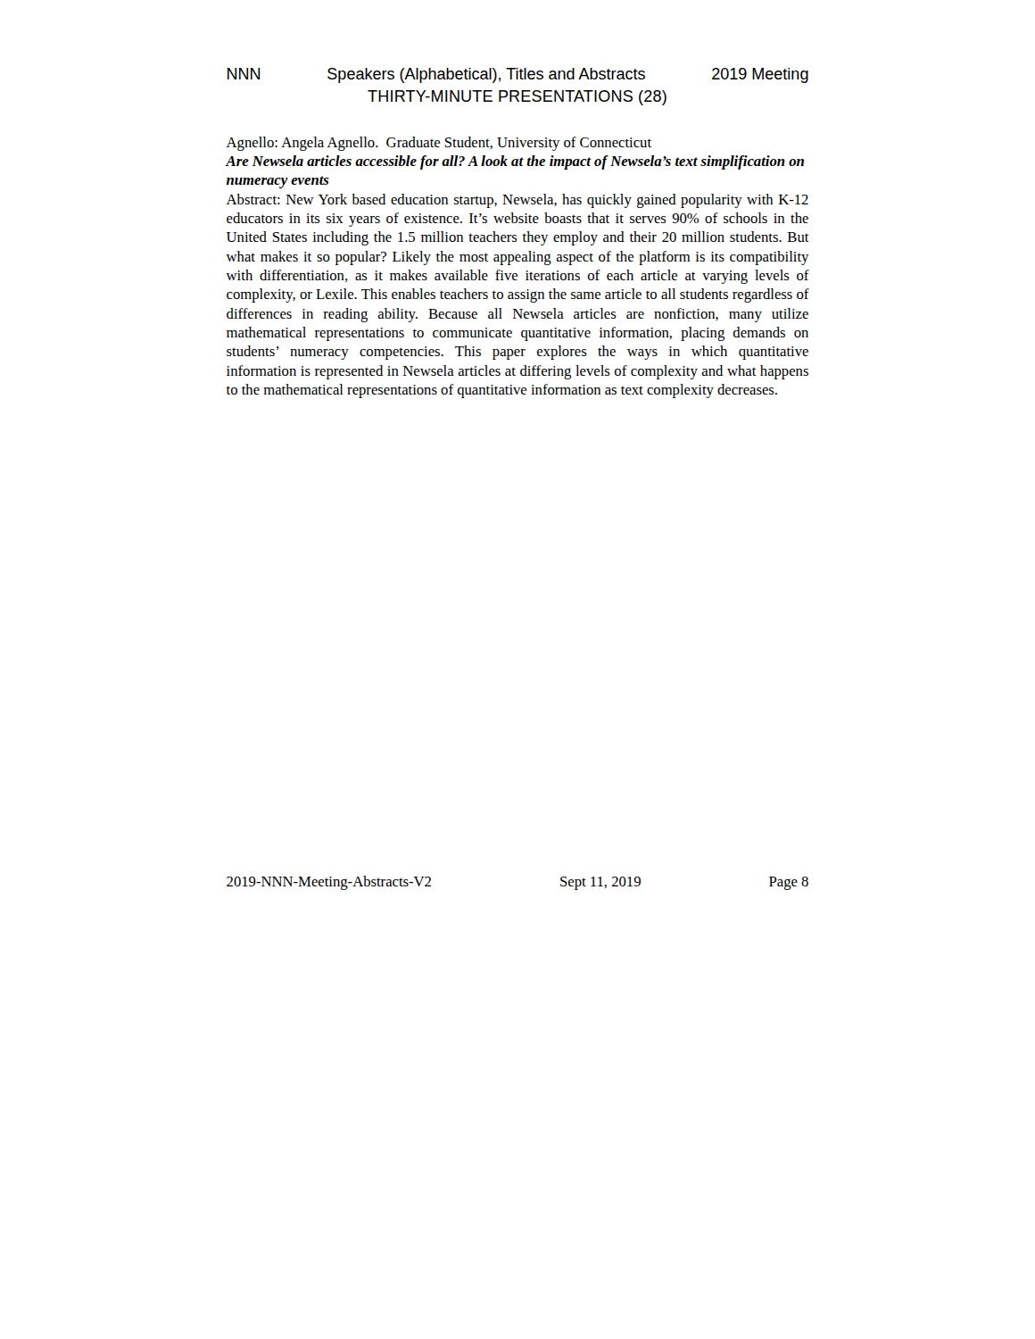NNN
Speakers (Alphabetical), Titles and Abstracts
2019 Meeting
THIRTY-MINUTE PRESENTATIONS (28)
Agnello: Angela Agnello. Graduate Student, University of Connecticut
Are Newsela articles accessible for all? A look at the impact of Newsela’s text simplification on numeracy events
Abstract: New York based education startup, Newsela, has quickly gained popularity with K-12 educators in its six years of existence. It’s website boasts that it serves 90% of schools in the United States including the 1.5 million teachers they employ and their 20 million students. But what makes it so popular? Likely the most appealing aspect of the platform is its compatibility with differentiation, as it makes available five iterations of each article at varying levels of complexity, or Lexile. This enables teachers to assign the same article to all students regardless of differences in reading ability. Because all Newsela articles are nonfiction, many utilize mathematical representations to communicate quantitative information, placing demands on students’ numeracy competencies. This paper explores the ways in which quantitative information is represented in Newsela articles at differing levels of complexity and what happens to the mathematical representations of quantitative information as text complexity decreases.
2019-NNN-Meeting-Abstracts-V2
Sept 11, 2019
Page 8